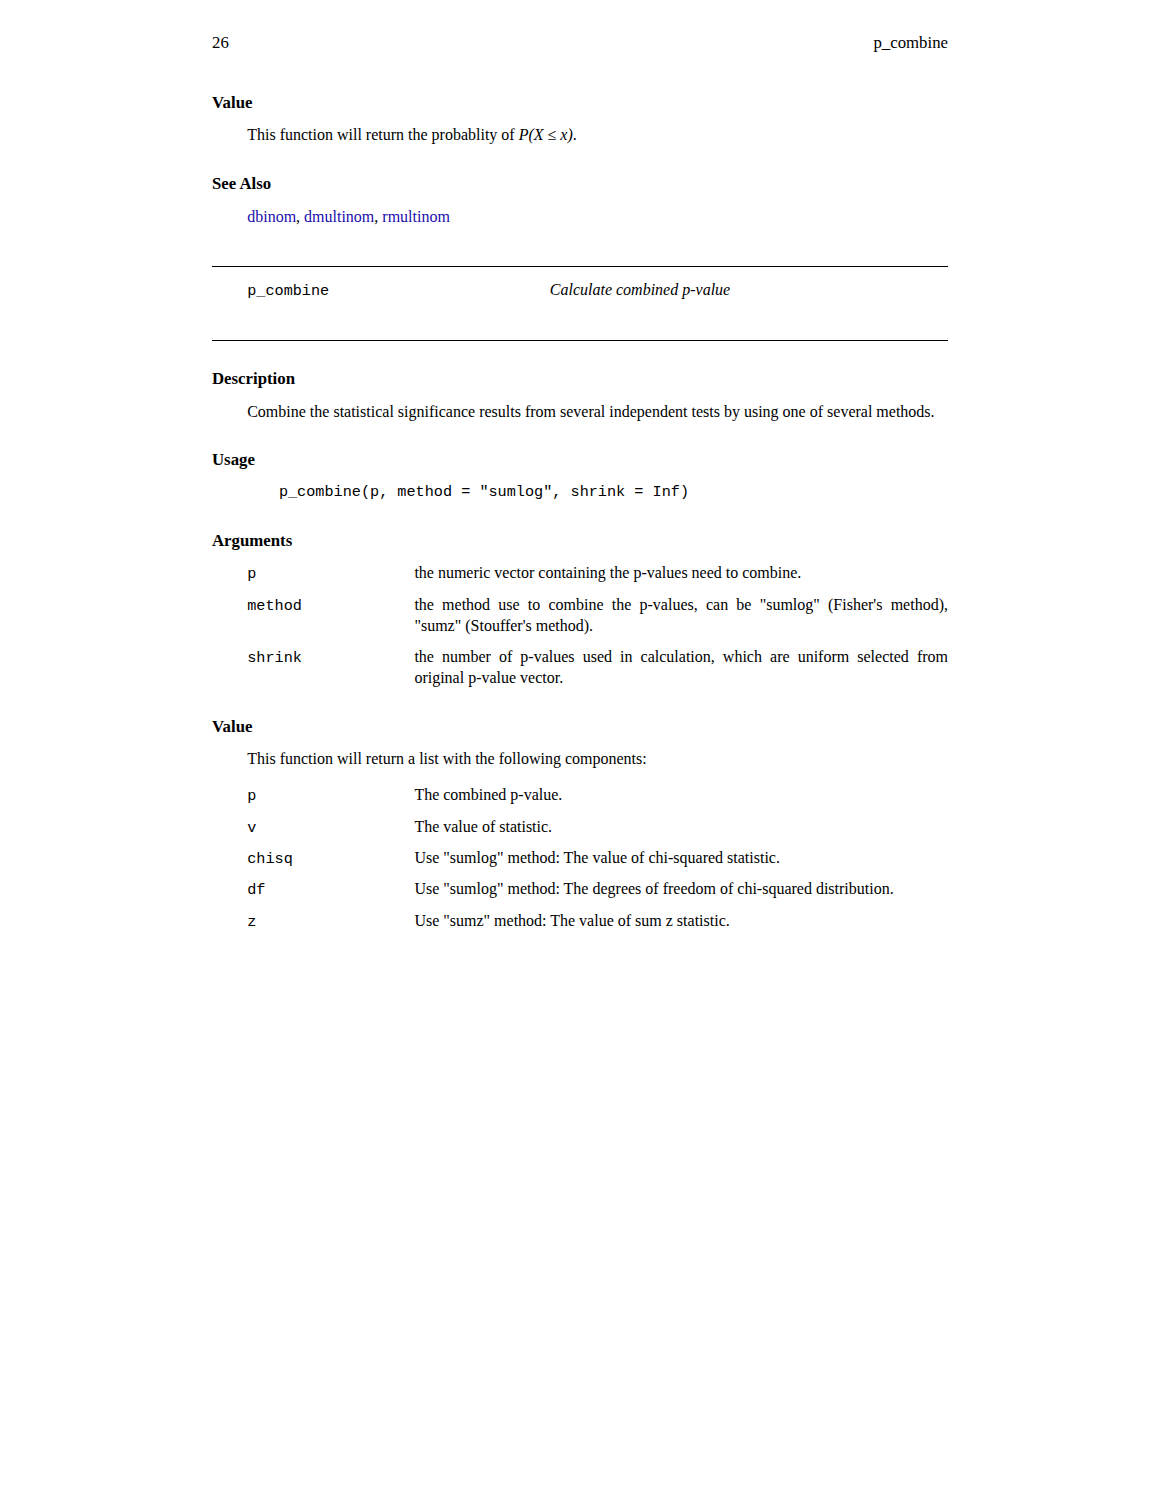26 p_combine
Value
This function will return the probablity of P(X ≤ x).
See Also
dbinom, dmultinom, rmultinom
p_combine Calculate combined p-value
Description
Combine the statistical significance results from several independent tests by using one of several methods.
Usage
p_combine(p, method = "sumlog", shrink = Inf)
Arguments
p
the numeric vector containing the p-values need to combine.
method
the method use to combine the p-values, can be "sumlog" (Fisher's method), "sumz" (Stouffer's method).
shrink
the number of p-values used in calculation, which are uniform selected from original p-value vector.
Value
This function will return a list with the following components:
p
The combined p-value.
v
The value of statistic.
chisq
Use "sumlog" method: The value of chi-squared statistic.
df
Use "sumlog" method: The degrees of freedom of chi-squared distribution.
z
Use "sumz" method: The value of sum z statistic.